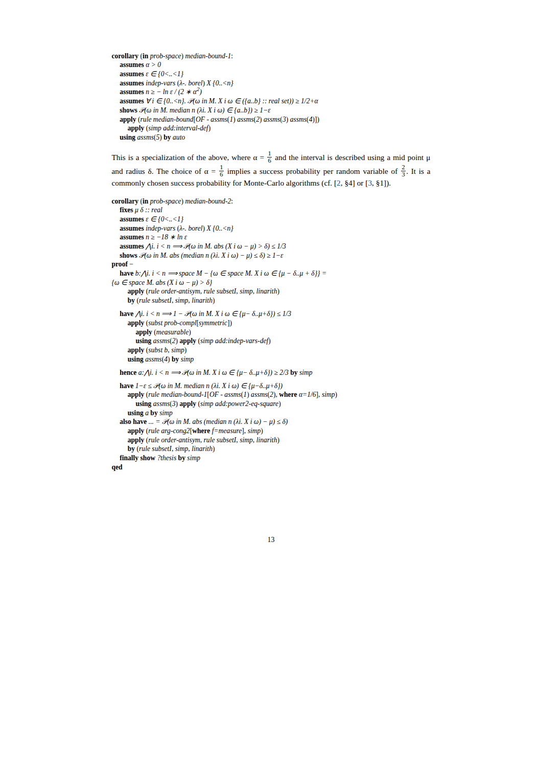corollary (in prob-space) median-bound-1: assumes α > 0 assumes ε ∈ {0<..<1} assumes indep-vars (λ-. borel) X {0..<n} assumes n ≥ − ln ε / (2 ∗ α2) assumes ∀ i ∈ {0..<n}. 𝒫(ω in M. X i ω ∈ ({a..b} :: real set)) ≥ 1/2+α shows 𝒫(ω in M. median n (λi. X i ω) ∈ {a..b}) ≥ 1−ε apply (rule median-bound[OF - assms(1) assms(2) assms(3) assms(4)]) apply (simp add:interval-def) using assms(5) by auto
This is a specialization of the above, where α = 16 and the interval is described using a mid point μ and radius δ. The choice of α = 16 implies a success probability per random variable of 23. It is a commonly chosen success probability for Monte-Carlo algorithms (cf. [2, §4] or [3, §1]).
corollary (in prob-space) median-bound-2: fixes μ δ :: real assumes ε ∈ {0<..<1} assumes indep-vars (λ-. borel) X {0..<n} assumes n ≥ −18 ∗ ln ε assumes ⋀i. i < n ⟹ 𝒫(ω in M. abs (X i ω − μ) > δ) ≤ 1/3 shows 𝒫(ω in M. abs (median n (λi. X i ω) − μ) ≤ δ) ≥ 1−ε proof − have b:⋀i. i < n ⟹ space M − {ω ∈ space M. X i ω ∈ {μ − δ..μ + δ}} = {ω ∈ space M. abs (X i ω − μ) > δ} apply (rule order-antisym, rule subsetI, simp, linarith) by (rule subsetI, simp, linarith)
have ⋀i. i < n ⟹ 1 − 𝒫(ω in M. X i ω ∈ {μ− δ..μ+δ}) ≤ 1/3 apply (subst prob-compl[symmetric]) apply (measurable) using assms(2) apply (simp add:indep-vars-def) apply (subst b, simp) using assms(4) by simp
hence a:⋀i. i < n ⟹ 𝒫(ω in M. X i ω ∈ {μ− δ..μ+δ}) ≥ 2/3 by simp
have 1−ε ≤ 𝒫(ω in M. median n (λi. X i ω) ∈ {μ−δ..μ+δ}) apply (rule median-bound-1[OF - assms(1) assms(2), where α=1/6], simp) using assms(3) apply (simp add:power2-eq-square) using a by simp also have ... = 𝒫(ω in M. abs (median n (λi. X i ω) − μ) ≤ δ) apply (rule arg-cong2[where f=measure], simp) apply (rule order-antisym, rule subsetI, simp, linarith) by (rule subsetI, simp, linarith) finally show ?thesis by simp qed
13